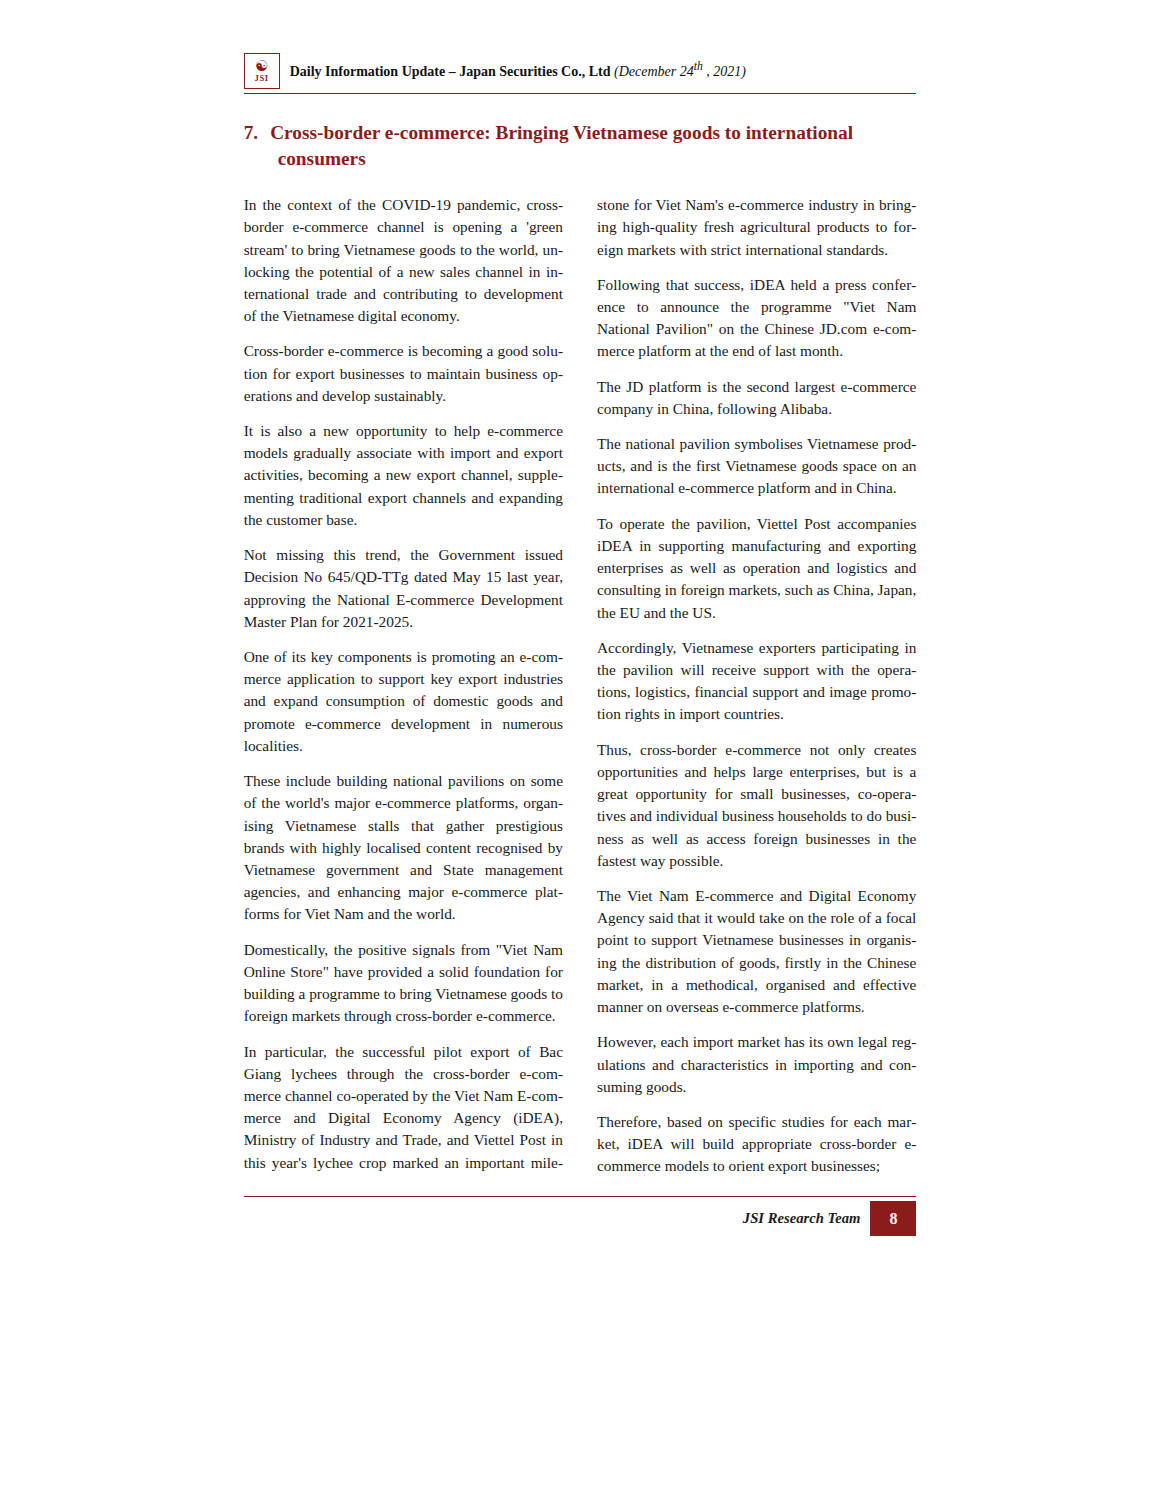☯ JSI
Daily Information Update – Japan Securities Co., Ltd (December 24th , 2021)
7. Cross-border e-commerce: Bringing Vietnamese goods to international consumers
In the context of the COVID-19 pandemic, cross-border e-commerce channel is opening a 'green stream' to bring Vietnamese goods to the world, unlocking the potential of a new sales channel in international trade and contributing to development of the Vietnamese digital economy.
Cross-border e-commerce is becoming a good solution for export businesses to maintain business operations and develop sustainably.
It is also a new opportunity to help e-commerce models gradually associate with import and export activities, becoming a new export channel, supplementing traditional export channels and expanding the customer base.
Not missing this trend, the Government issued Decision No 645/QD-TTg dated May 15 last year, approving the National E-commerce Development Master Plan for 2021-2025.
One of its key components is promoting an e-commerce application to support key export industries and expand consumption of domestic goods and promote e-commerce development in numerous localities.
These include building national pavilions on some of the world's major e-commerce platforms, organising Vietnamese stalls that gather prestigious brands with highly localised content recognised by Vietnamese government and State management agencies, and enhancing major e-commerce platforms for Viet Nam and the world.
Domestically, the positive signals from "Viet Nam Online Store" have provided a solid foundation for building a programme to bring Vietnamese goods to foreign markets through cross-border e-commerce.
In particular, the successful pilot export of Bac Giang lychees through the cross-border e-commerce channel co-operated by the Viet Nam E-commerce and Digital Economy Agency (iDEA), Ministry of Industry and Trade, and Viettel Post in this year's lychee crop marked an important milestone for Viet Nam's e-commerce industry in bringing high-quality fresh agricultural products to foreign markets with strict international standards.
Following that success, iDEA held a press conference to announce the programme "Viet Nam National Pavilion" on the Chinese JD.com e-commerce platform at the end of last month.
The JD platform is the second largest e-commerce company in China, following Alibaba.
The national pavilion symbolises Vietnamese products, and is the first Vietnamese goods space on an international e-commerce platform and in China.
To operate the pavilion, Viettel Post accompanies iDEA in supporting manufacturing and exporting enterprises as well as operation and logistics and consulting in foreign markets, such as China, Japan, the EU and the US.
Accordingly, Vietnamese exporters participating in the pavilion will receive support with the operations, logistics, financial support and image promotion rights in import countries.
Thus, cross-border e-commerce not only creates opportunities and helps large enterprises, but is a great opportunity for small businesses, co-operatives and individual business households to do business as well as access foreign businesses in the fastest way possible.
The Viet Nam E-commerce and Digital Economy Agency said that it would take on the role of a focal point to support Vietnamese businesses in organising the distribution of goods, firstly in the Chinese market, in a methodical, organised and effective manner on overseas e-commerce platforms.
However, each import market has its own legal regulations and characteristics in importing and consuming goods.
Therefore, based on specific studies for each market, iDEA will build appropriate cross-border e-commerce models to orient export businesses;
JSI Research Team
8